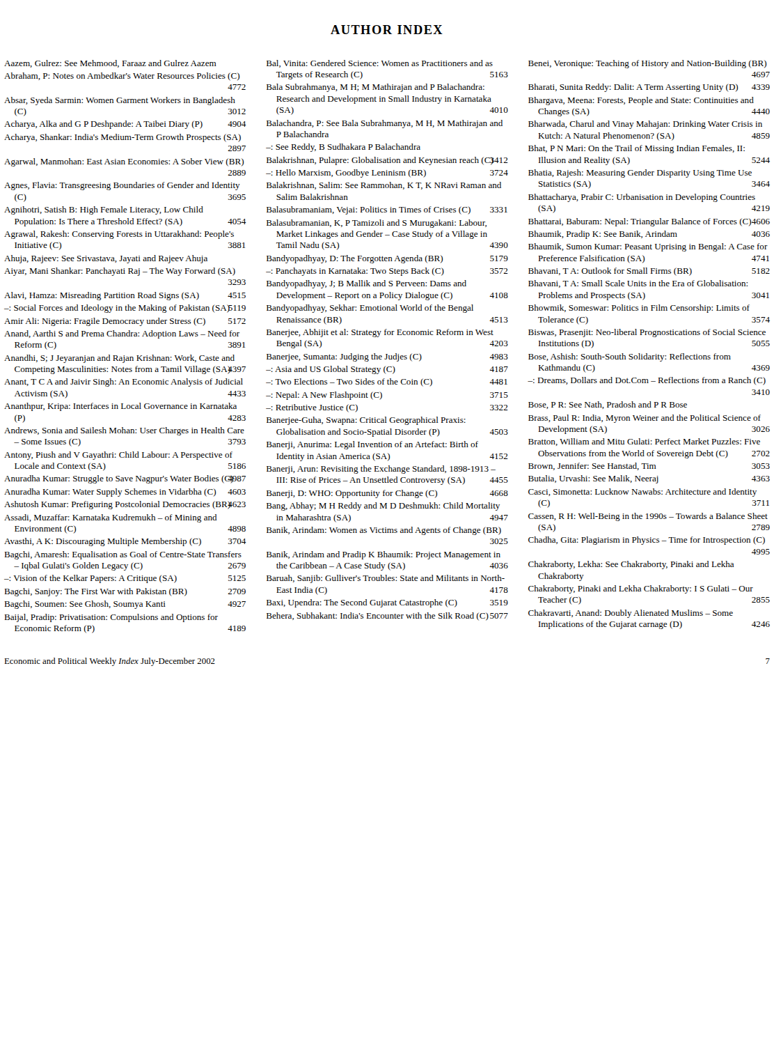AUTHOR INDEX
Aazem, Gulrez: See Mehmood, Faraaz and Gulrez Aazem
Abraham, P: Notes on Ambedkar's Water Resources Policies (C) 4772
Absar, Syeda Sarmin: Women Garment Workers in Bangladesh (C) 3012
Acharya, Alka and G P Deshpande: A Taibei Diary (P) 4904
Acharya, Shankar: India's Medium-Term Growth Prospects (SA) 2897
Agarwal, Manmohan: East Asian Economies: A Sober View (BR) 2889
Agnes, Flavia: Transgreesing Boundaries of Gender and Identity (C) 3695
Agnihotri, Satish B: High Female Literacy, Low Child Population: Is There a Threshold Effect? (SA) 4054
Agrawal, Rakesh: Conserving Forests in Uttarakhand: People's Initiative (C) 3881
Ahuja, Rajeev: See Srivastava, Jayati and Rajeev Ahuja
Aiyar, Mani Shankar: Panchayati Raj – The Way Forward (SA) 3293
Alavi, Hamza: Misreading Partition Road Signs (SA) 4515
–: Social Forces and Ideology in the Making of Pakistan (SA) 5119
Amir Ali: Nigeria: Fragile Democracy under Stress (C) 5172
Anand, Aarthi S and Prema Chandra: Adoption Laws – Need for Reform (C) 3891
Anandhi, S; J Jeyaranjan and Rajan Krishnan: Work, Caste and Competing Masculinities: Notes from a Tamil Village (SA) 4397
Anant, T C A and Jaivir Singh: An Economic Analysis of Judicial Activism (SA) 4433
Ananthpur, Kripa: Interfaces in Local Governance in Karnataka (P) 4283
Andrews, Sonia and Sailesh Mohan: User Charges in Health Care – Some Issues (C) 3793
Antony, Piush and V Gayathri: Child Labour: A Perspective of Locale and Context (SA) 5186
Anuradha Kumar: Struggle to Save Nagpur's Water Bodies (C) 4987
Anuradha Kumar: Water Supply Schemes in Vidarbha (C) 4603
Ashutosh Kumar: Prefiguring Postcolonial Democracies (BR) 4623
Assadi, Muzaffar: Karnataka Kudremukh – of Mining and Environment (C) 4898
Avasthi, A K: Discouraging Multiple Membership (C) 3704
Bagchi, Amaresh: Equalisation as Goal of Centre-State Transfers – Iqbal Gulati's Golden Legacy (C) 2679
–: Vision of the Kelkar Papers: A Critique (SA) 5125
Bagchi, Sanjoy: The First War with Pakistan (BR) 2709
Bagchi, Soumen: See Ghosh, Soumya Kanti 4927
Baijal, Pradip: Privatisation: Compulsions and Options for Economic Reform (P) 4189
Bal, Vinita: Gendered Science: Women as Practitioners and as Targets of Research (C) 5163
Bala Subrahmanya, M H; M Mathirajan and P Balachandra: Research and Development in Small Industry in Karnataka (SA) 4010
Balachandra, P: See Bala Subrahmanya, M H, M Mathirajan and P Balachandra
–: See Reddy, B Sudhakara P Balachandra
Balakrishnan, Pulapre: Globalisation and Keynesian reach (C) 3412
–: Hello Marxism, Goodbye Leninism (BR) 3724
Balakrishnan, Salim: See Rammohan, K T, K NRavi Raman and Salim Balakrishnan
Balasubramaniam, Vejai: Politics in Times of Crises (C) 3331
Balasubramanian, K, P Tamizoli and S Murugakani: Labour, Market Linkages and Gender – Case Study of a Village in Tamil Nadu (SA) 4390
Bandyopadhyay, D: The Forgotten Agenda (BR) 5179
–: Panchayats in Karnataka: Two Steps Back (C) 3572
Bandyopadhyay, J; B Mallik and S Perveen: Dams and Development – Report on a Policy Dialogue (C) 4108
Bandyopadhyay, Sekhar: Emotional World of the Bengal Renaissance (BR) 4513
Banerjee, Abhijit et al: Strategy for Economic Reform in West Bengal (SA) 4203
Banerjee, Sumanta: Judging the Judjes (C) 4983
–: Asia and US Global Strategy (C) 4187
–: Two Elections – Two Sides of the Coin (C) 4481
–: Nepal: A New Flashpoint (C) 3715
–: Retributive Justice (C) 3322
Banerjee-Guha, Swapna: Critical Geographical Praxis: Globalisation and Socio-Spatial Disorder (P) 4503
Banerji, Anurima: Legal Invention of an Artefact: Birth of Identity in Asian America (SA) 4152
Banerji, Arun: Revisiting the Exchange Standard, 1898-1913 – III: Rise of Prices – An Unsettled Controversy (SA) 4455
Banerji, D: WHO: Opportunity for Change (C) 4668
Bang, Abhay; M H Reddy and M D Deshmukh: Child Mortality in Maharashtra (SA) 4947
Banik, Arindam: Women as Victims and Agents of Change (BR) 3025
Banik, Arindam and Pradip K Bhaumik: Project Management in the Caribbean – A Case Study (SA) 4036
Baruah, Sanjib: Gulliver's Troubles: State and Militants in North-East India (C) 4178
Baxi, Upendra: The Second Gujarat Catastrophe (C) 3519
Behera, Subhakant: India's Encounter with the Silk Road (C) 5077
Benei, Veronique: Teaching of History and Nation-Building (BR) 4697
Bharati, Sunita Reddy: Dalit: A Term Asserting Unity (D) 4339
Bhargava, Meena: Forests, People and State: Continuities and Changes (SA) 4440
Bharwada, Charul and Vinay Mahajan: Drinking Water Crisis in Kutch: A Natural Phenomenon? (SA) 4859
Bhat, P N Mari: On the Trail of Missing Indian Females, II: Illusion and Reality (SA) 5244
Bhatia, Rajesh: Measuring Gender Disparity Using Time Use Statistics (SA) 3464
Bhattacharya, Prabir C: Urbanisation in Developing Countries (SA) 4219
Bhattarai, Baburam: Nepal: Triangular Balance of Forces (C) 4606
Bhaumik, Pradip K: See Banik, Arindam 4036
Bhaumik, Sumon Kumar: Peasant Uprising in Bengal: A Case for Preference Falsification (SA) 4741
Bhavani, T A: Outlook for Small Firms (BR) 5182
Bhavani, T A: Small Scale Units in the Era of Globalisation: Problems and Prospects (SA) 3041
Bhowmik, Someswar: Politics in Film Censorship: Limits of Tolerance (C) 3574
Biswas, Prasenjit: Neo-liberal Prognostications of Social Science Institutions (D) 5055
Bose, Ashish: South-South Solidarity: Reflections from Kathmandu (C) 4369
–: Dreams, Dollars and Dot.Com – Reflections from a Ranch (C) 3410
Bose, P R: See Nath, Pradosh and P R Bose
Brass, Paul R: India, Myron Weiner and the Political Science of Development (SA) 3026
Bratton, William and Mitu Gulati: Perfect Market Puzzles: Five Observations from the World of Sovereign Debt (C) 2702
Brown, Jennifer: See Hanstad, Tim 3053
Butalia, Urvashi: See Malik, Neeraj 4363
Casci, Simonetta: Lucknow Nawabs: Architecture and Identity (C) 3711
Cassen, R H: Well-Being in the 1990s – Towards a Balance Sheet (SA) 2789
Chadha, Gita: Plagiarism in Physics – Time for Introspection (C) 4995
Chakraborty, Lekha: See Chakraborty, Pinaki and Lekha Chakraborty
Chakraborty, Pinaki and Lekha Chakraborty: I S Gulati – Our Teacher (C) 2855
Chakravarti, Anand: Doubly Alienated Muslims – Some Implications of the Gujarat carnage (D) 4246
Economic and Political Weekly Index July-December 2002 7